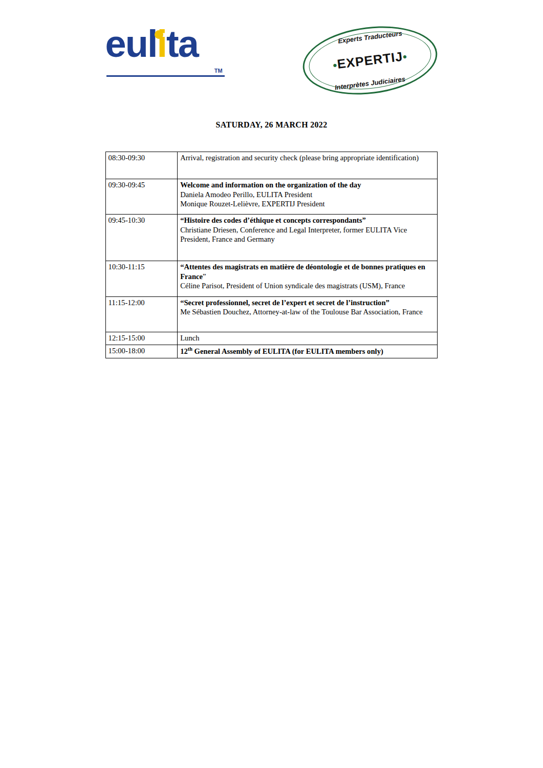eulita TM
Experts Traducteurs
•EXPERTIJ•
Interprètes Judiciaires
SATURDAY, 26 MARCH 2022
| 08:30-09:30 | Arrival, registration and security check (please bring appropriate identification) |
| 09:30-09:45 | Welcome and information on the organization of the day Daniela Amodeo Perillo, EULITA President Monique Rouzet-Lelièvre, EXPERTIJ President |
| 09:45-10:30 | “Histoire des codes d’éthique et concepts correspondants” Christiane Driesen, Conference and Legal Interpreter, former EULITA Vice President, France and Germany |
| 10:30-11:15 | “Attentes des magistrats en matière de déontologie et de bonnes pratiques en France ” Céline Parisot, President of Union syndicale des magistrats (USM), France |
| 11:15-12:00 | “Secret professionnel, secret de l’expert et secret de l’instruction” Me Sébastien Douchez, Attorney-at-law of the Toulouse Bar Association, France |
| 12:15-15:00 | Lunch |
| 15:00-18:00 | 12 th General Assembly of EULITA (for EULITA members only) |